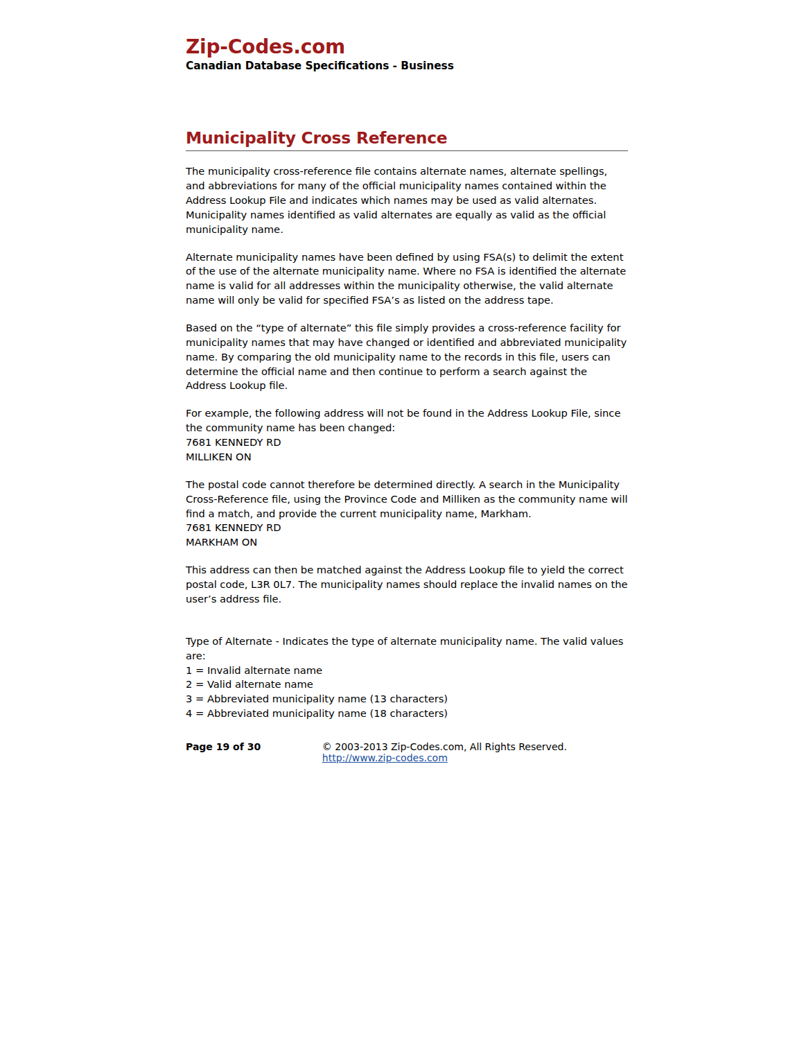Zip-Codes.com
Canadian Database Specifications - Business
Municipality Cross Reference
The municipality cross-reference file contains alternate names, alternate spellings, and abbreviations for many of the official municipality names contained within the Address Lookup File and indicates which names may be used as valid alternates. Municipality names identified as valid alternates are equally as valid as the official municipality name.
Alternate municipality names have been defined by using FSA(s) to delimit the extent of the use of the alternate municipality name. Where no FSA is identified the alternate name is valid for all addresses within the municipality otherwise, the valid alternate name will only be valid for specified FSA’s as listed on the address tape.
Based on the “type of alternate” this file simply provides a cross-reference facility for municipality names that may have changed or identified and abbreviated municipality name. By comparing the old municipality name to the records in this file, users can determine the official name and then continue to perform a search against the Address Lookup file.
For example, the following address will not be found in the Address Lookup File, since the community name has been changed:
7681 KENNEDY RD
MILLIKEN ON
The postal code cannot therefore be determined directly. A search in the Municipality Cross-Reference file, using the Province Code and Milliken as the community name will find a match, and provide the current municipality name, Markham.
7681 KENNEDY RD
MARKHAM ON
This address can then be matched against the Address Lookup file to yield the correct postal code, L3R 0L7. The municipality names should replace the invalid names on the user’s address file.
Type of Alternate - Indicates the type of alternate municipality name. The valid values are:
1 = Invalid alternate name
2 = Valid alternate name
3 = Abbreviated municipality name (13 characters)
4 = Abbreviated municipality name (18 characters)
Page 19 of 30
© 2003-2013 Zip-Codes.com, All Rights Reserved. http://www.zip-codes.com